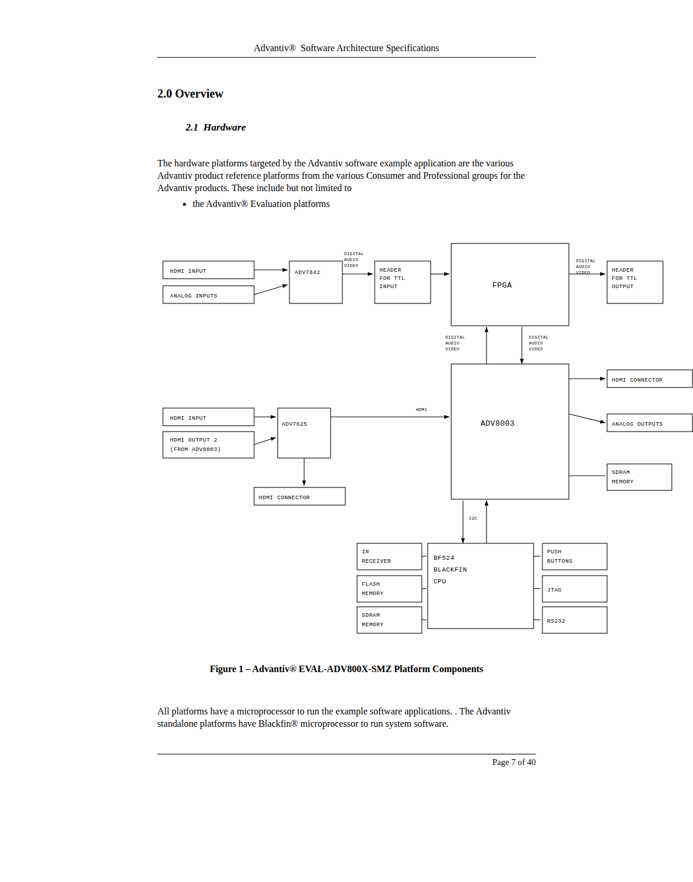Advantiv® Software Architecture Specifications
2.0 Overview
2.1 Hardware
The hardware platforms targeted by the Advantiv software example application are the various Advantiv product reference platforms from the various Consumer and Professional groups for the Advantiv products. These include but not limited to
the Advantiv® Evaluation platforms
HDMI INPUT ANALOG INPUTS ADV7842 DIGITAL AUDIO VIDEO HEADER FOR TTL INPUT FPGA DIGITAL AUDIO VIDEO HEADER FOR TTL OUTPUT DIGITAL AUDIO VIDEO DIGITAL AUDIO VIDEO ADV8003 HDMI CONNECTOR ANALOG OUTPUTS SDRAM MEMORY HDMI INPUT HDMI OUTPUT 2 (FROM ADV8003) ADV7625 HDMI HDMI CONNECTOR I2C BF524 BLACKFIN CPU IR RECEIVER FLASH MEMORY SDRAM MEMORY PUSH BUTTONS JTAG RS232
Figure 1 – Advantiv® EVAL-ADV800X-SMZ Platform Components
All platforms have a microprocessor to run the example software applications. . The Advantiv standalone platforms have Blackfin® microprocessor to run system software.
Page 7 of 40